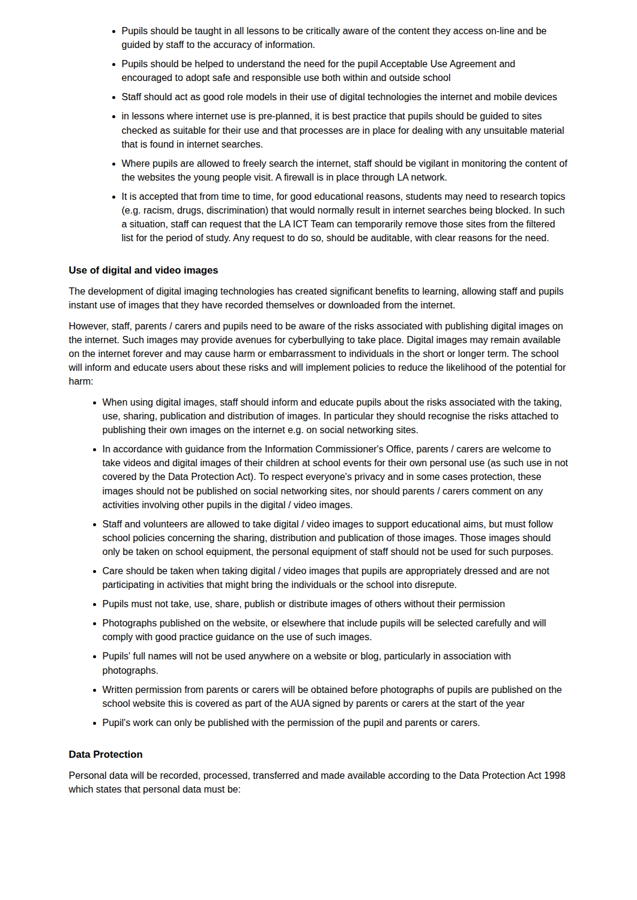Pupils should be taught in all lessons to be critically aware of the content they access on-line and be guided by staff to the accuracy of information.
Pupils should be helped to understand the need for the pupil Acceptable Use Agreement and encouraged to adopt safe and responsible use both within and outside school
Staff should act as good role models in their use of digital technologies the internet and mobile devices
in lessons where internet use is pre-planned, it is best practice that pupils should be guided to sites checked as suitable for their use and that processes are in place for dealing with any unsuitable material that is found in internet searches.
Where pupils are allowed to freely search the internet, staff should be vigilant in monitoring the content of the websites the young people visit. A firewall is in place through LA network.
It is accepted that from time to time, for good educational reasons, students may need to research topics (e.g. racism, drugs, discrimination) that would normally result in internet searches being blocked. In such a situation, staff can request that the LA ICT Team can temporarily remove those sites from the filtered list for the period of study. Any request to do so, should be auditable, with clear reasons for the need.
Use of digital and video images
The development of digital imaging technologies has created significant benefits to learning, allowing staff and pupils instant use of images that they have recorded themselves or downloaded from the internet.
However, staff, parents / carers and pupils need to be aware of the risks associated with publishing digital images on the internet. Such images may provide avenues for cyberbullying to take place. Digital images may remain available on the internet forever and may cause harm or embarrassment to individuals in the short or longer term. The school will inform and educate users about these risks and will implement policies to reduce the likelihood of the potential for harm:
When using digital images, staff should inform and educate pupils about the risks associated with the taking, use, sharing, publication and distribution of images. In particular they should recognise the risks attached to publishing their own images on the internet e.g. on social networking sites.
In accordance with guidance from the Information Commissioner's Office, parents / carers are welcome to take videos and digital images of their children at school events for their own personal use (as such use in not covered by the Data Protection Act). To respect everyone's privacy and in some cases protection, these images should not be published on social networking sites, nor should parents / carers comment on any activities involving other pupils in the digital / video images.
Staff and volunteers are allowed to take digital / video images to support educational aims, but must follow school policies concerning the sharing, distribution and publication of those images. Those images should only be taken on school equipment, the personal equipment of staff should not be used for such purposes.
Care should be taken when taking digital / video images that pupils are appropriately dressed and are not participating in activities that might bring the individuals or the school into disrepute.
Pupils must not take, use, share, publish or distribute images of others without their permission
Photographs published on the website, or elsewhere that include pupils will be selected carefully and will comply with good practice guidance on the use of such images.
Pupils' full names will not be used anywhere on a website or blog, particularly in association with photographs.
Written permission from parents or carers will be obtained before photographs of pupils are published on the school website this is covered as part of the AUA signed by parents or carers at the start of the year
Pupil's work can only be published with the permission of the pupil and parents or carers.
Data Protection
Personal data will be recorded, processed, transferred and made available according to the Data Protection Act 1998 which states that personal data must be: